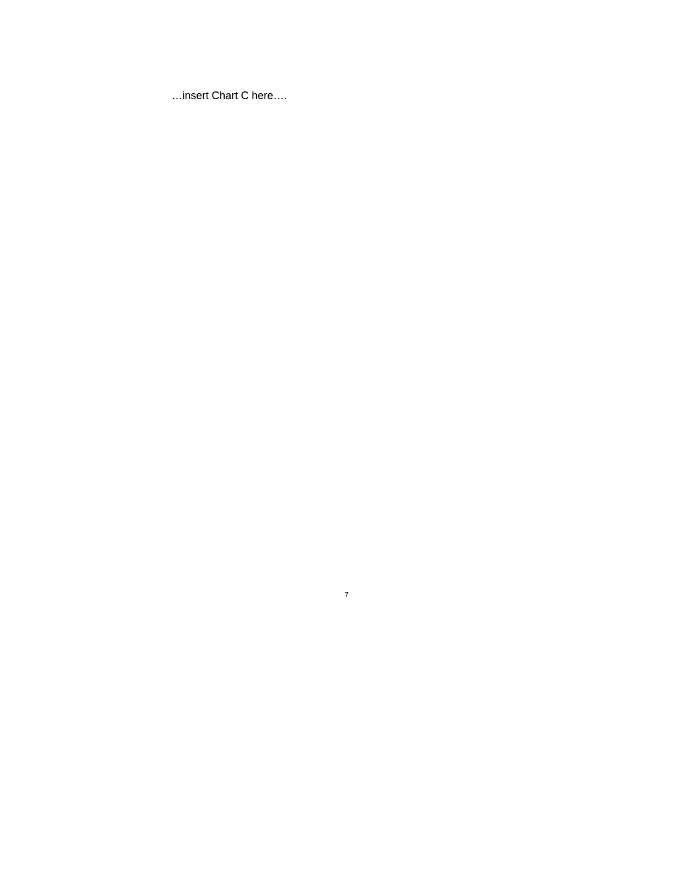…insert Chart C here….
7